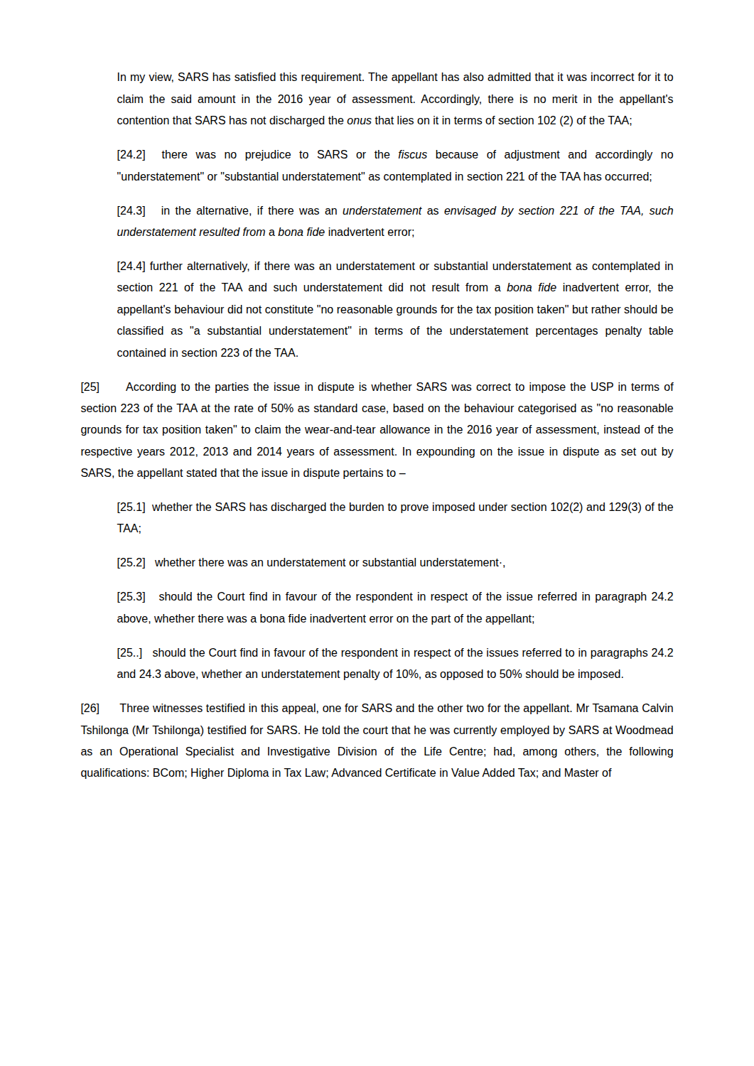In my view, SARS has satisfied this requirement. The appellant has also admitted that it was incorrect for it to claim the said amount in the 2016 year of assessment. Accordingly, there is no merit in the appellant's contention that SARS has not discharged the onus that lies on it in terms of section 102 (2) of the TAA;
[24.2] there was no prejudice to SARS or the fiscus because of adjustment and accordingly no "understatement" or "substantial understatement" as contemplated in section 221 of the TAA has occurred;
[24.3] in the alternative, if there was an understatement as envisaged by section 221 of the TAA, such understatement resulted from a bona fide inadvertent error;
[24.4] further alternatively, if there was an understatement or substantial understatement as contemplated in section 221 of the TAA and such understatement did not result from a bona fide inadvertent error, the appellant's behaviour did not constitute "no reasonable grounds for the tax position taken" but rather should be classified as "a substantial understatement" in terms of the understatement percentages penalty table contained in section 223 of the TAA.
[25] According to the parties the issue in dispute is whether SARS was correct to impose the USP in terms of section 223 of the TAA at the rate of 50% as standard case, based on the behaviour categorised as "no reasonable grounds for tax position taken" to claim the wear-and-tear allowance in the 2016 year of assessment, instead of the respective years 2012, 2013 and 2014 years of assessment. In expounding on the issue in dispute as set out by SARS, the appellant stated that the issue in dispute pertains to –
[25.1] whether the SARS has discharged the burden to prove imposed under section 102(2) and 129(3) of the TAA;
[25.2] whether there was an understatement or substantial understatement·,
[25.3] should the Court find in favour of the respondent in respect of the issue referred in paragraph 24.2 above, whether there was a bona fide inadvertent error on the part of the appellant;
[25..] should the Court find in favour of the respondent in respect of the issues referred to in paragraphs 24.2 and 24.3 above, whether an understatement penalty of 10%, as opposed to 50% should be imposed.
[26] Three witnesses testified in this appeal, one for SARS and the other two for the appellant. Mr Tsamana Calvin Tshilonga (Mr Tshilonga) testified for SARS. He told the court that he was currently employed by SARS at Woodmead as an Operational Specialist and Investigative Division of the Life Centre; had, among others, the following qualifications: BCom; Higher Diploma in Tax Law; Advanced Certificate in Value Added Tax; and Master of